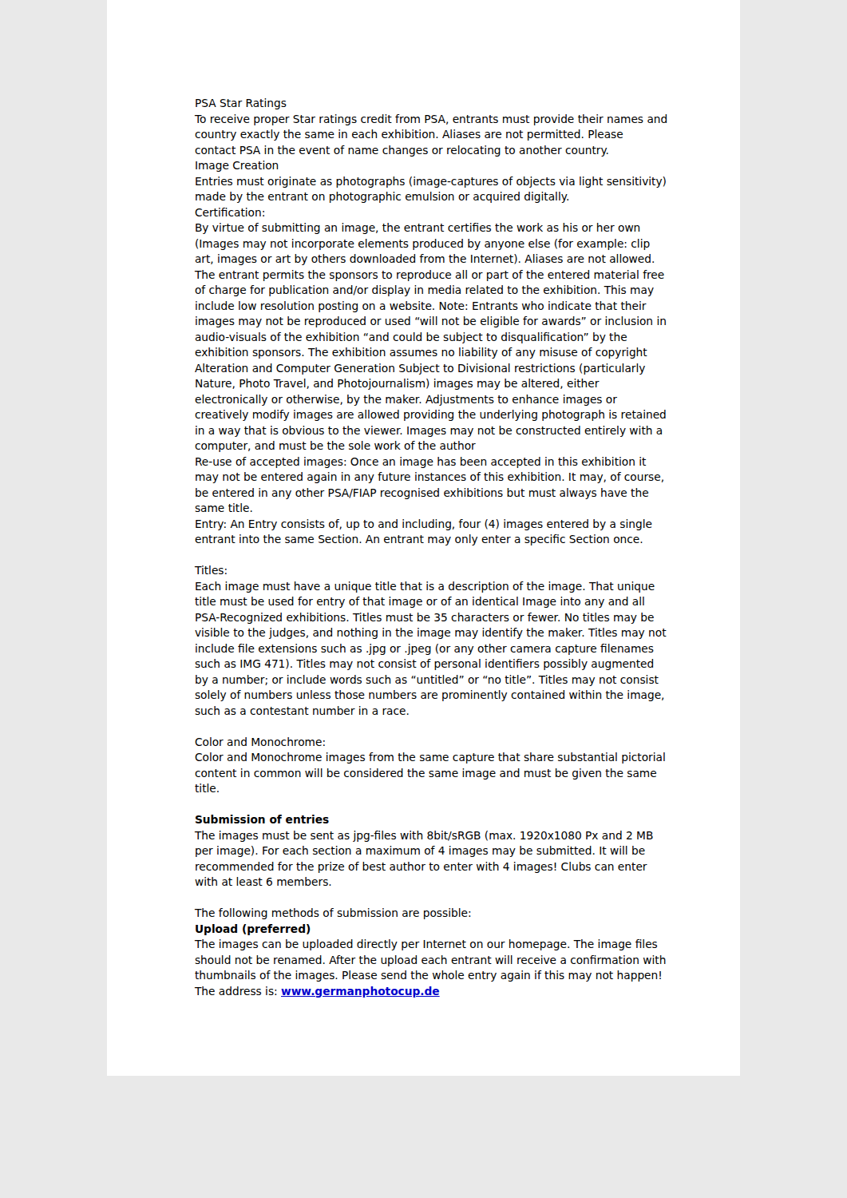PSA Star Ratings
To receive proper Star ratings credit from PSA, entrants must provide their names and country exactly the same in each exhibition. Aliases are not permitted. Please contact PSA in the event of name changes or relocating to another country.
Image Creation
Entries must originate as photographs (image-captures of objects via light sensitivity) made by the entrant on photographic emulsion or acquired digitally.
Certification:
By virtue of submitting an image, the entrant certifies the work as his or her own (Images may not incorporate elements produced by anyone else (for example: clip art, images or art by others downloaded from the Internet). Aliases are not allowed. The entrant permits the sponsors to reproduce all or part of the entered material free of charge for publication and/or display in media related to the exhibition. This may include low resolution posting on a website. Note: Entrants who indicate that their images may not be reproduced or used “will not be eligible for awards” or inclusion in audio-visuals of the exhibition “and could be subject to disqualification” by the exhibition sponsors. The exhibition assumes no liability of any misuse of copyright
Alteration and Computer Generation Subject to Divisional restrictions (particularly Nature, Photo Travel, and Photojournalism) images may be altered, either electronically or otherwise, by the maker. Adjustments to enhance images or creatively modify images are allowed providing the underlying photograph is retained in a way that is obvious to the viewer. Images may not be constructed entirely with a computer, and must be the sole work of the author
Re-use of accepted images: Once an image has been accepted in this exhibition it may not be entered again in any future instances of this exhibition. It may, of course, be entered in any other PSA/FIAP recognised exhibitions but must always have the same title.
Entry: An Entry consists of, up to and including, four (4) images entered by a single entrant into the same Section. An entrant may only enter a specific Section once.
Titles:
Each image must have a unique title that is a description of the image. That unique title must be used for entry of that image or of an identical Image into any and all PSA-Recognized exhibitions. Titles must be 35 characters or fewer. No titles may be visible to the judges, and nothing in the image may identify the maker. Titles may not include file extensions such as .jpg or .jpeg (or any other camera capture filenames such as IMG 471). Titles may not consist of personal identifiers possibly augmented by a number; or include words such as “untitled” or “no title”. Titles may not consist solely of numbers unless those numbers are prominently contained within the image, such as a contestant number in a race.
Color and Monochrome:
Color and Monochrome images from the same capture that share substantial pictorial content in common will be considered the same image and must be given the same title.
Submission of entries
The images must be sent as jpg-files with 8bit/sRGB (max. 1920x1080 Px and 2 MB per image). For each section a maximum of 4 images may be submitted. It will be recommended for the prize of best author to enter with 4 images! Clubs can enter with at least 6 members.
The following methods of submission are possible:
Upload (preferred)
The images can be uploaded directly per Internet on our homepage. The image files should not be renamed. After the upload each entrant will receive a confirmation with thumbnails of the images. Please send the whole entry again if this may not happen!
The address is: www.germanphotocup.de